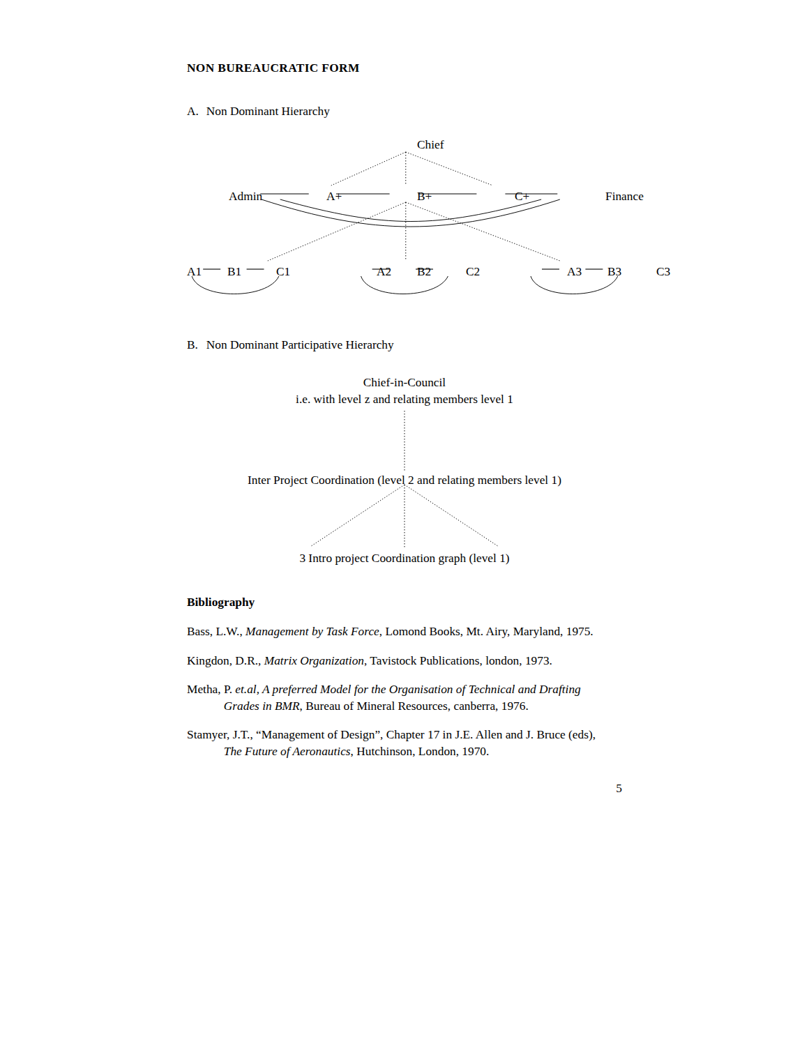NON BUREAUCRATIC FORM
A. Non Dominant Hierarchy
Chief
Admin A+ B+ C+ Finance
A1 B1 C1 A2 B2 C2 A3 B3 C3
B. Non Dominant Participative Hierarchy
Chief-in-Council i.e. with level z and relating members level 1
Inter Project Coordination (level 2 and relating members level 1)
3 Intro project Coordination graph (level 1)
Bibliography
Bass, L.W., Management by Task Force, Lomond Books, Mt. Airy, Maryland, 1975.
Kingdon, D.R., Matrix Organization, Tavistock Publications, london, 1973.
Metha, P. et.al, A preferred Model for the Organisation of Technical and Drafting Grades in BMR, Bureau of Mineral Resources, canberra, 1976.
Stamyer, J.T., “Management of Design”, Chapter 17 in J.E. Allen and J. Bruce (eds), The Future of Aeronautics, Hutchinson, London, 1970.
5